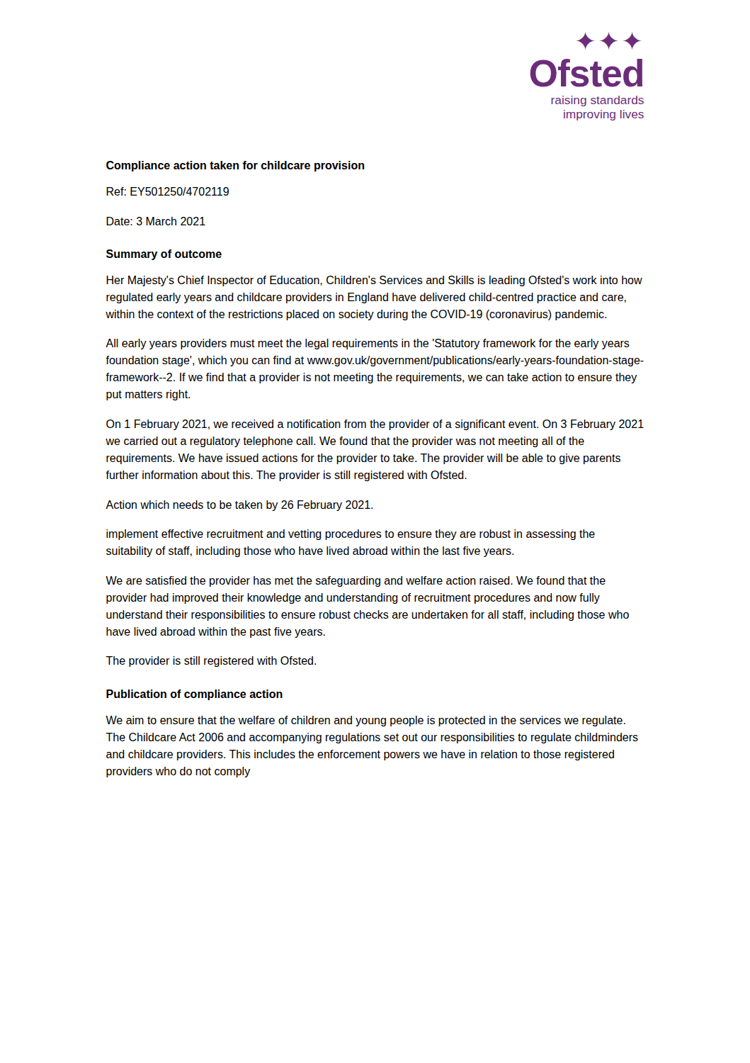✦✦✦
Ofsted
raising standards
improving lives
Compliance action taken for childcare provision
Ref: EY501250/4702119
Date: 3 March 2021
Summary of outcome
Her Majesty's Chief Inspector of Education, Children's Services and Skills is leading Ofsted's work into how regulated early years and childcare providers in England have delivered child-centred practice and care, within the context of the restrictions placed on society during the COVID-19 (coronavirus) pandemic.
All early years providers must meet the legal requirements in the 'Statutory framework for the early years foundation stage', which you can find at www.gov.uk/government/publications/early-years-foundation-stage-framework--2. If we find that a provider is not meeting the requirements, we can take action to ensure they put matters right.
On 1 February 2021, we received a notification from the provider of a significant event. On 3 February 2021 we carried out a regulatory telephone call. We found that the provider was not meeting all of the requirements. We have issued actions for the provider to take. The provider will be able to give parents further information about this. The provider is still registered with Ofsted.
Action which needs to be taken by 26 February 2021.
implement effective recruitment and vetting procedures to ensure they are robust in assessing the suitability of staff, including those who have lived abroad within the last five years.
We are satisfied the provider has met the safeguarding and welfare action raised. We found that the provider had improved their knowledge and understanding of recruitment procedures and now fully understand their responsibilities to ensure robust checks are undertaken for all staff, including those who have lived abroad within the past five years.
The provider is still registered with Ofsted.
Publication of compliance action
We aim to ensure that the welfare of children and young people is protected in the services we regulate. The Childcare Act 2006 and accompanying regulations set out our responsibilities to regulate childminders and childcare providers. This includes the enforcement powers we have in relation to those registered providers who do not comply